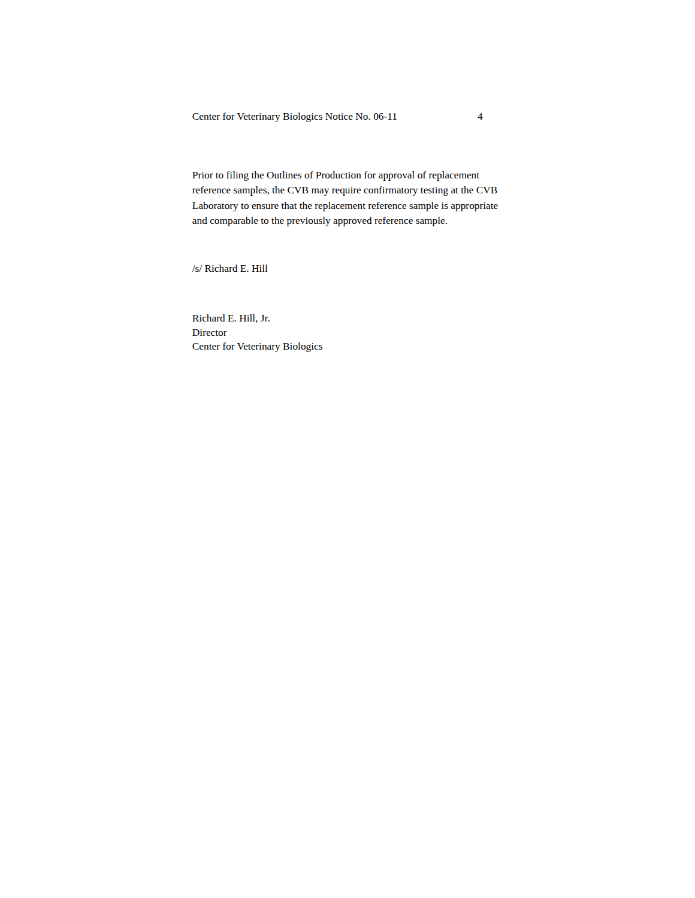Center for Veterinary Biologics Notice No. 06-11 4
Prior to filing the Outlines of Production for approval of replacement reference samples, the CVB may require confirmatory testing at the CVB Laboratory to ensure that the replacement reference sample is appropriate and comparable to the previously approved reference sample.
/s/ Richard E. Hill
Richard E. Hill, Jr.
Director
Center for Veterinary Biologics